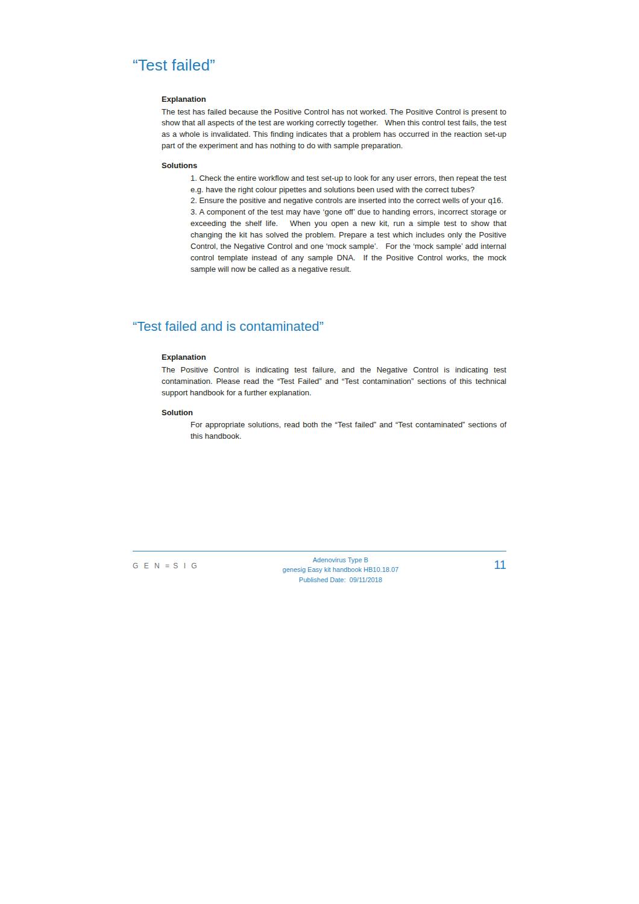“Test failed”
Explanation
The test has failed because the Positive Control has not worked. The Positive Control is present to show that all aspects of the test are working correctly together. When this control test fails, the test as a whole is invalidated. This finding indicates that a problem has occurred in the reaction set-up part of the experiment and has nothing to do with sample preparation.
Solutions
1. Check the entire workflow and test set-up to look for any user errors, then repeat the test e.g. have the right colour pipettes and solutions been used with the correct tubes?
2. Ensure the positive and negative controls are inserted into the correct wells of your q16.
3. A component of the test may have ‘gone off’ due to handing errors, incorrect storage or exceeding the shelf life. When you open a new kit, run a simple test to show that changing the kit has solved the problem. Prepare a test which includes only the Positive Control, the Negative Control and one ‘mock sample’. For the ‘mock sample’ add internal control template instead of any sample DNA. If the Positive Control works, the mock sample will now be called as a negative result.
“Test failed and is contaminated”
Explanation
The Positive Control is indicating test failure, and the Negative Control is indicating test contamination. Please read the “Test Failed” and “Test contamination” sections of this technical support handbook for a further explanation.
Solution
For appropriate solutions, read both the “Test failed” and “Test contaminated” sections of this handbook.
G E N = S I G
Adenovirus Type B
genesig Easy kit handbook HB10.18.07
Published Date: 09/11/2018
11